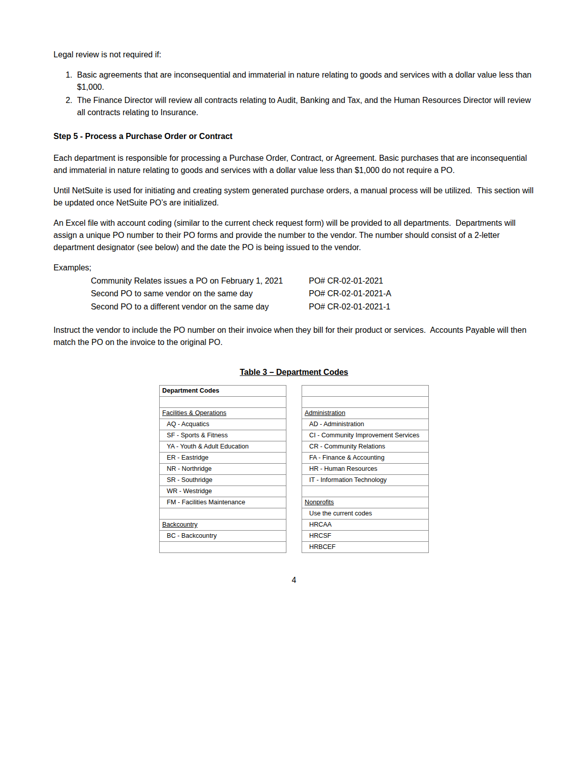Legal review is not required if:
Basic agreements that are inconsequential and immaterial in nature relating to goods and services with a dollar value less than $1,000.
The Finance Director will review all contracts relating to Audit, Banking and Tax, and the Human Resources Director will review all contracts relating to Insurance.
Step 5 - Process a Purchase Order or Contract
Each department is responsible for processing a Purchase Order, Contract, or Agreement. Basic purchases that are inconsequential and immaterial in nature relating to goods and services with a dollar value less than $1,000 do not require a PO.
Until NetSuite is used for initiating and creating system generated purchase orders, a manual process will be utilized. This section will be updated once NetSuite PO’s are initialized.
An Excel file with account coding (similar to the current check request form) will be provided to all departments. Departments will assign a unique PO number to their PO forms and provide the number to the vendor. The number should consist of a 2-letter department designator (see below) and the date the PO is being issued to the vendor.
Examples;
| Community Relates issues a PO on February 1, 2021 | PO# CR-02-01-2021 |
| Second PO to same vendor on the same day | PO# CR-02-01-2021-A |
| Second PO to a different vendor on the same day | PO# CR-02-01-2021-1 |
Instruct the vendor to include the PO number on their invoice when they bill for their product or services. Accounts Payable will then match the PO on the invoice to the original PO.
Table 3 – Department Codes
| Department Codes | | |
| Facilities & Operations | | Administration |
| AQ - Acquatics | | AD - Administration |
| SF - Sports & Fitness | | CI - Community Improvement Services |
| YA - Youth & Adult Education | | CR - Community Relations |
| ER - Eastridge | | FA - Finance & Accounting |
| NR - Northridge | | HR - Human Resources |
| SR - Southridge | | IT - Information Technology |
| WR - Westridge | | |
| FM - Facilities Maintenance | | Nonprofits |
| | | Use the current codes |
| Backcountry | | HRCAA |
| BC - Backcountry | | HRCSF |
| | | HRBCEF |
4